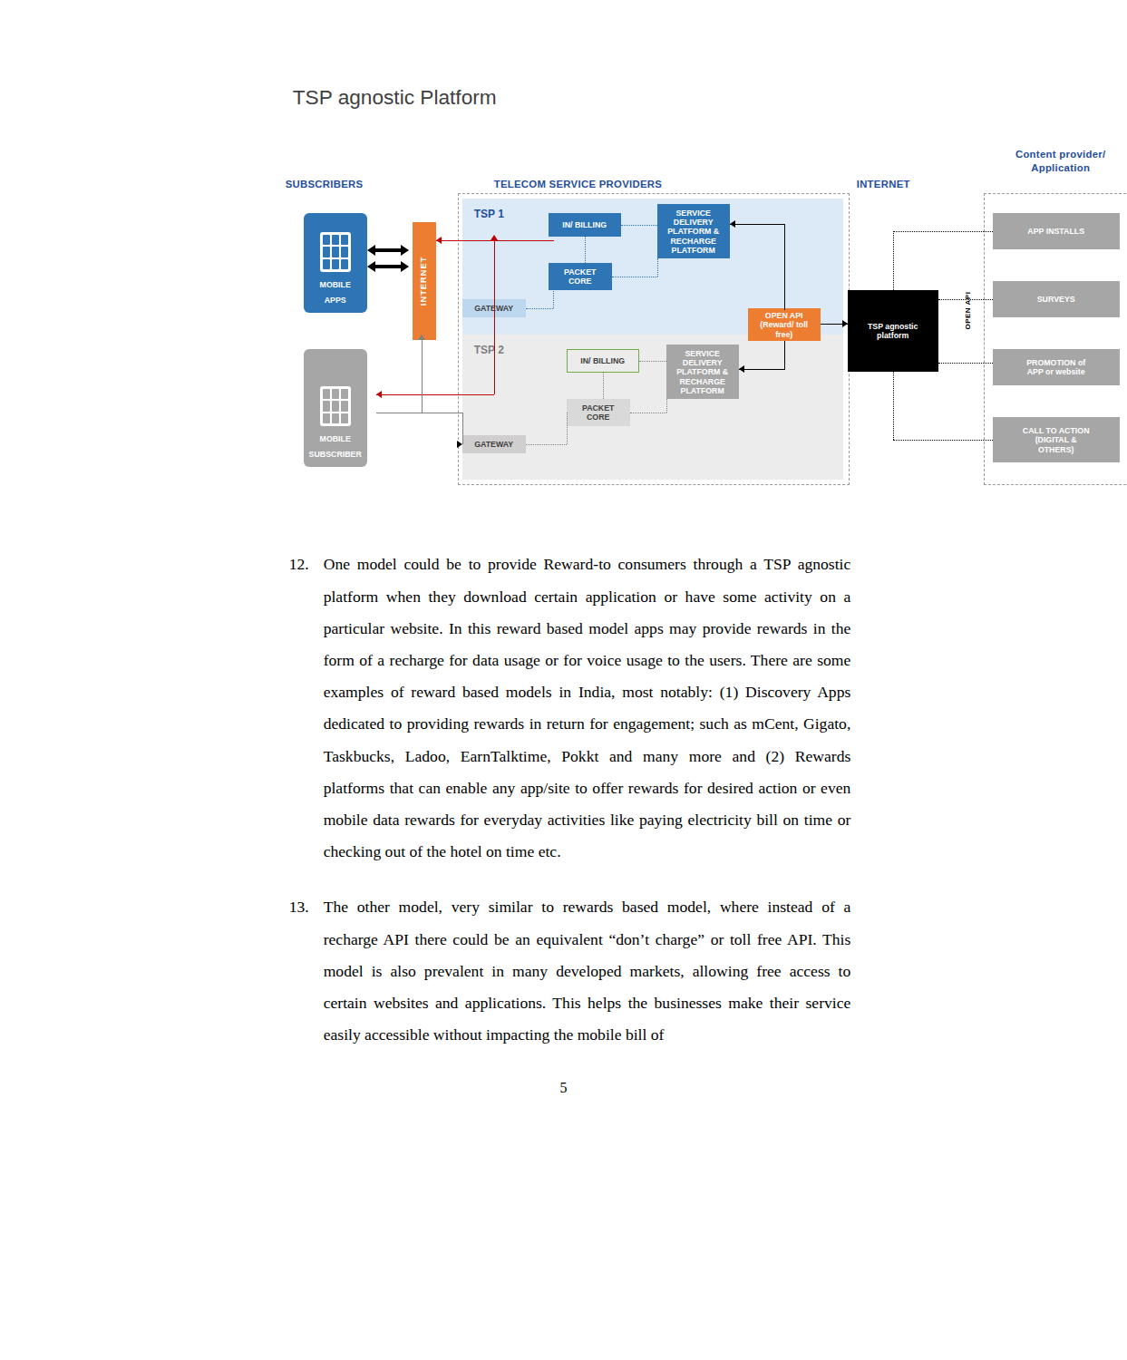TSP agnostic Platform
SUBSCRIBERS
TELECOM SERVICE PROVIDERS
INTERNET
Content provider/
Application
TSP 1
TSP 2
MOBILE
APPS
MOBILE
SUBSCRIBER
INTERNET
IN/ BILLING
PACKET
CORE
GATEWAY
SERVICE
DELIVERY
PLATFORM &
RECHARGE
PLATFORM
IN/ BILLING
PACKET
CORE
GATEWAY
SERVICE
DELIVERY
PLATFORM &
RECHARGE
PLATFORM
OPEN API
(Reward/ toll
free)
TSP agnostic
platform
OPEN API
APP INSTALLS
SURVEYS
PROMOTION of
APP or website
CALL TO ACTION
(DIGITAL &
OTHERS)
12. One model could be to provide Reward-to consumers through a TSP agnostic platform when they download certain application or have some activity on a particular website. In this reward based model apps may provide rewards in the form of a recharge for data usage or for voice usage to the users. There are some examples of reward based models in India, most notably: (1) Discovery Apps dedicated to providing rewards in return for engagement; such as mCent, Gigato, Taskbucks, Ladoo, EarnTalktime, Pokkt and many more and (2) Rewards platforms that can enable any app/site to offer rewards for desired action or even mobile data rewards for everyday activities like paying electricity bill on time or checking out of the hotel on time etc.
13. The other model, very similar to rewards based model, where instead of a recharge API there could be an equivalent “don’t charge” or toll free API. This model is also prevalent in many developed markets, allowing free access to certain websites and applications. This helps the businesses make their service easily accessible without impacting the mobile bill of
5